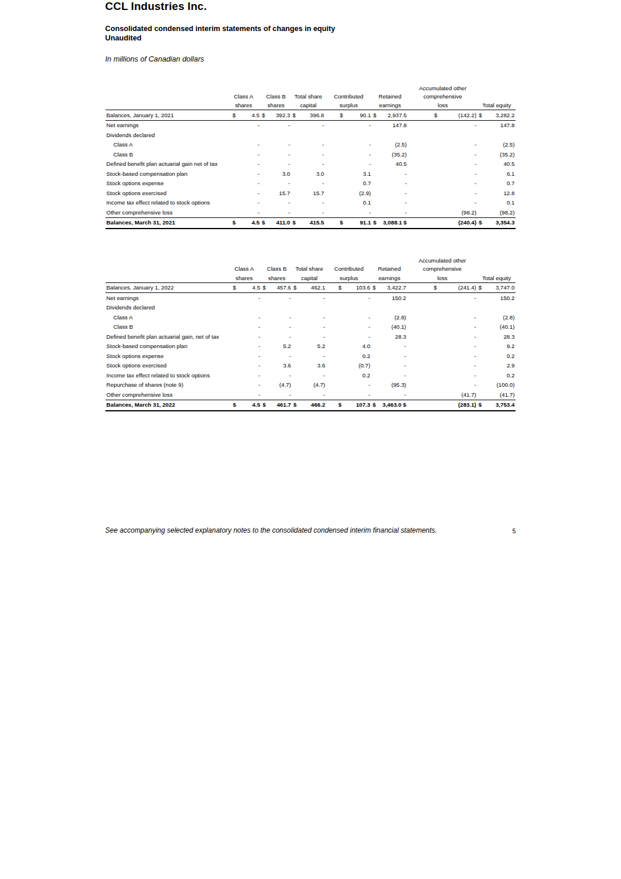CCL Industries Inc.
Consolidated condensed interim statements of changes in equity
Unaudited
In millions of Canadian dollars
| | | | | | | Accumulated other | |
| --- | --- | --- | --- | --- | --- | --- | --- |
| | Class A | Class B | Total share | Contributed | Retained | comprehensive | |
| | shares | shares | capital | surplus | earnings | loss | Total equity |
| Balances, January 1, 2021 | $ | 4.5 | $ | 392.3 | $ | 396.8 | $ | 90.1 | $ | 2,937.5 | $ | (142.2) | $ | 3,282.2 |
| Net earnings | | - | | - | | - | | - | | 147.8 | | - | | 147.8 |
| Dividends declared | | | | | | | | | | | | | | |
| Class A | | - | | - | | - | | - | | (2.5) | | - | | (2.5) |
| Class B | | - | | - | | - | | - | | (35.2) | | - | | (35.2) |
| Defined benefit plan actuarial gain net of tax | | - | | - | | - | | - | | 40.5 | | - | | 40.5 |
| Stock-based compensation plan | | - | | 3.0 | | 3.0 | | 3.1 | | - | | - | | 6.1 |
| Stock options expense | | - | | - | | - | | 0.7 | | - | | - | | 0.7 |
| Stock options exercised | | - | | 15.7 | | 15.7 | | (2.9) | | - | | - | | 12.8 |
| Income tax effect related to stock options | | - | | - | | - | | 0.1 | | - | | - | | 0.1 |
| Other comprehensive loss | | - | | - | | - | | - | | - | | (98.2) | | (98.2) |
| Balances, March 31, 2021 | $ | 4.5 | $ | 411.0 | $ | 415.5 | $ | 91.1 | $ | 3,088.1 $ | | (240.4) | $ | 3,354.3 |
| | | | | | | Accumulated other | |
| --- | --- | --- | --- | --- | --- | --- | --- |
| | Class A | Class B | Total share | Contributed | Retained | comprehensive | |
| | shares | shares | capital | surplus | earnings | loss | Total equity |
| Balances, January 1, 2022 | $ | 4.5 | $ | 457.6 | $ | 462.1 | $ | 103.6 | $ | 3,422.7 | $ | (241.4) | $ | 3,747.0 |
| Net earnings | | - | | - | | - | | - | | 150.2 | | - | | 150.2 |
| Dividends declared | | | | | | | | | | | | | | |
| Class A | | - | | - | | - | | - | | (2.8) | | - | | (2.8) |
| Class B | | - | | - | | - | | - | | (40.1) | | - | | (40.1) |
| Defined benefit plan actuarial gain, net of tax | | - | | - | | - | | - | | 28.3 | | - | | 28.3 |
| Stock-based compensation plan | | - | | 5.2 | | 5.2 | | 4.0 | | - | | - | | 9.2 |
| Stock options expense | | - | | - | | - | | 0.2 | | - | | - | | 0.2 |
| Stock options exercised | | - | | 3.6 | | 3.6 | | (0.7) | | - | | - | | 2.9 |
| Income tax effect related to stock options | | - | | - | | - | | 0.2 | | - | | - | | 0.2 |
| Repurchase of shares (note 9) | | - | | (4.7) | | (4.7) | | - | | (95.3) | | - | | (100.0) |
| Other comprehensive loss | | - | | - | | - | | - | | - | | (41.7) | | (41.7) |
| Balances, March 31, 2022 | $ | 4.5 | $ | 461.7 | $ | 466.2 | $ | 107.3 | $ | 3,463.0 $ | | (283.1) | $ | 3,753.4 |
See accompanying selected explanatory notes to the consolidated condensed interim financial statements. 5